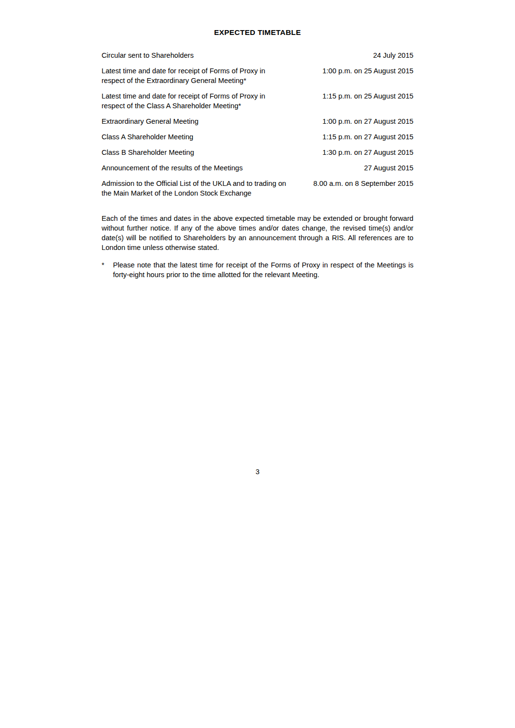EXPECTED TIMETABLE
| Circular sent to Shareholders | 24 July 2015 |
| Latest time and date for receipt of Forms of Proxy in respect of the Extraordinary General Meeting* | 1:00 p.m. on 25 August 2015 |
| Latest time and date for receipt of Forms of Proxy in respect of the Class A Shareholder Meeting* | 1:15 p.m. on 25 August 2015 |
| Extraordinary General Meeting | 1:00 p.m. on 27 August 2015 |
| Class A Shareholder Meeting | 1:15 p.m. on 27 August 2015 |
| Class B Shareholder Meeting | 1:30 p.m. on 27 August 2015 |
| Announcement of the results of the Meetings | 27 August 2015 |
| Admission to the Official List of the UKLA and to trading on the Main Market of the London Stock Exchange | 8.00 a.m. on 8 September 2015 |
Each of the times and dates in the above expected timetable may be extended or brought forward without further notice. If any of the above times and/or dates change, the revised time(s) and/or date(s) will be notified to Shareholders by an announcement through a RIS. All references are to London time unless otherwise stated.
*
Please note that the latest time for receipt of the Forms of Proxy in respect of the Meetings is forty-eight hours prior to the time allotted for the relevant Meeting.
3